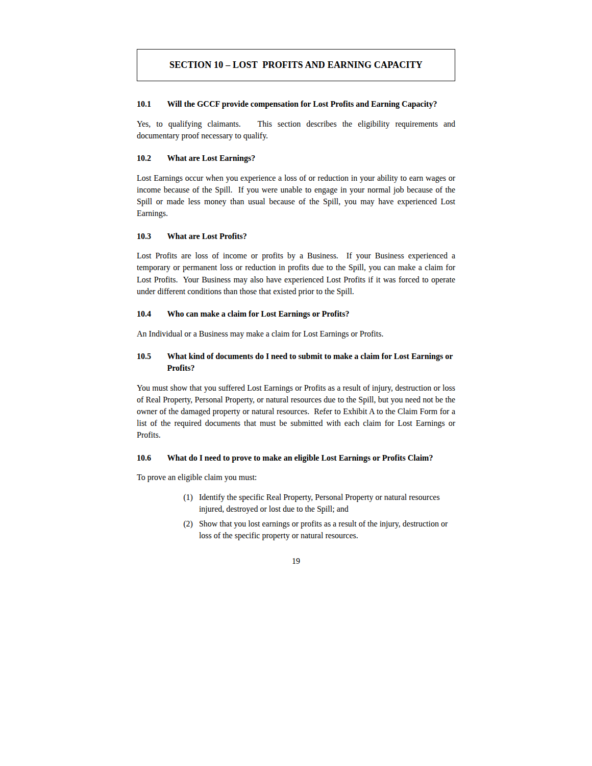SECTION 10 – LOST PROFITS AND EARNING CAPACITY
10.1 Will the GCCF provide compensation for Lost Profits and Earning Capacity?
Yes, to qualifying claimants. This section describes the eligibility requirements and documentary proof necessary to qualify.
10.2 What are Lost Earnings?
Lost Earnings occur when you experience a loss of or reduction in your ability to earn wages or income because of the Spill. If you were unable to engage in your normal job because of the Spill or made less money than usual because of the Spill, you may have experienced Lost Earnings.
10.3 What are Lost Profits?
Lost Profits are loss of income or profits by a Business. If your Business experienced a temporary or permanent loss or reduction in profits due to the Spill, you can make a claim for Lost Profits. Your Business may also have experienced Lost Profits if it was forced to operate under different conditions than those that existed prior to the Spill.
10.4 Who can make a claim for Lost Earnings or Profits?
An Individual or a Business may make a claim for Lost Earnings or Profits.
10.5 What kind of documents do I need to submit to make a claim for Lost Earnings or Profits?
You must show that you suffered Lost Earnings or Profits as a result of injury, destruction or loss of Real Property, Personal Property, or natural resources due to the Spill, but you need not be the owner of the damaged property or natural resources. Refer to Exhibit A to the Claim Form for a list of the required documents that must be submitted with each claim for Lost Earnings or Profits.
10.6 What do I need to prove to make an eligible Lost Earnings or Profits Claim?
To prove an eligible claim you must:
(1) Identify the specific Real Property, Personal Property or natural resources injured, destroyed or lost due to the Spill; and
(2) Show that you lost earnings or profits as a result of the injury, destruction or loss of the specific property or natural resources.
19